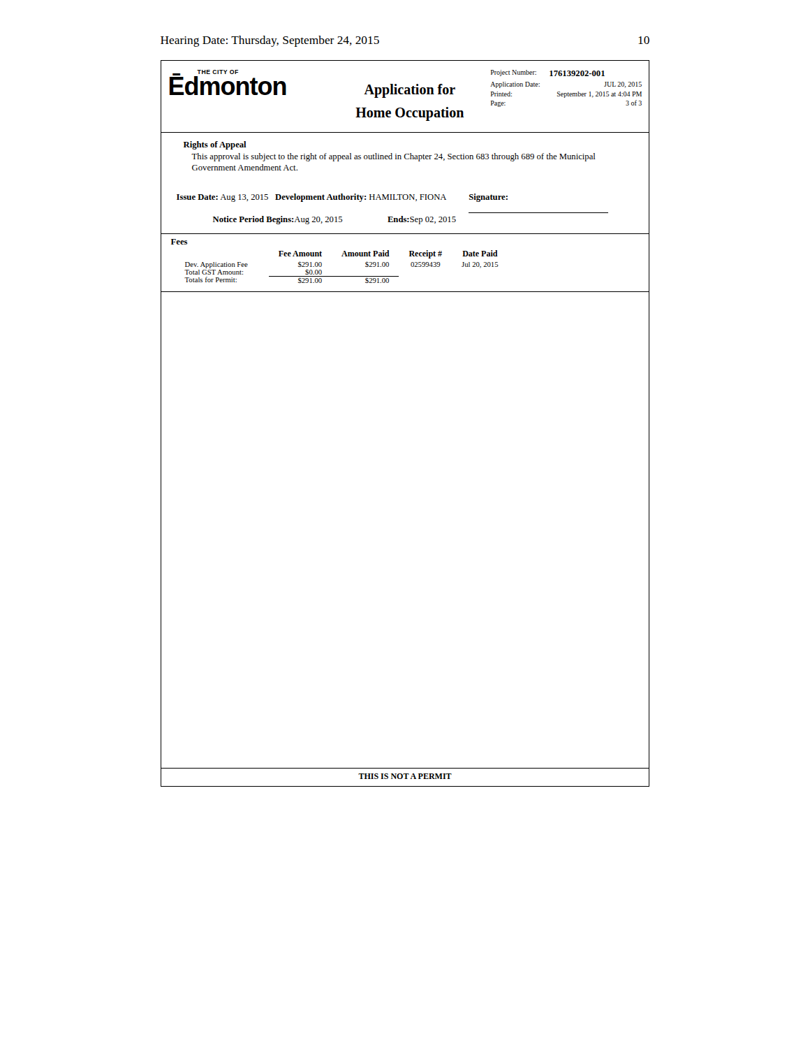Hearing Date: Thursday, September 24, 2015 10
THE CITY OF Ēdmonton
Application for
Home Occupation
| Project Number: | 176139202-001 |
| Application Date: | JUL 20, 2015 |
| Printed: | September 1, 2015 at 4:04 PM |
| Page: | 3 of 3 |
Rights of Appeal
This approval is subject to the right of appeal as outlined in Chapter 24, Section 683 through 689 of the Municipal Government Amendment Act.
Issue Date: Aug 13, 2015
Development Authority: HAMILTON, FIONA
Signature:
Notice Period Begins: Aug 20, 2015
Ends: Sep 02, 2015
Fees
| | Fee Amount | Amount Paid | Receipt # | Date Paid |
| --- | --- | --- | --- | --- |
| Dev. Application Fee | $291.00 | $291.00 | 02599439 | Jul 20, 2015 |
| Total GST Amount: | $0.00 | | | |
| Totals for Permit: | $291.00 | $291.00 | | |
THIS IS NOT A PERMIT